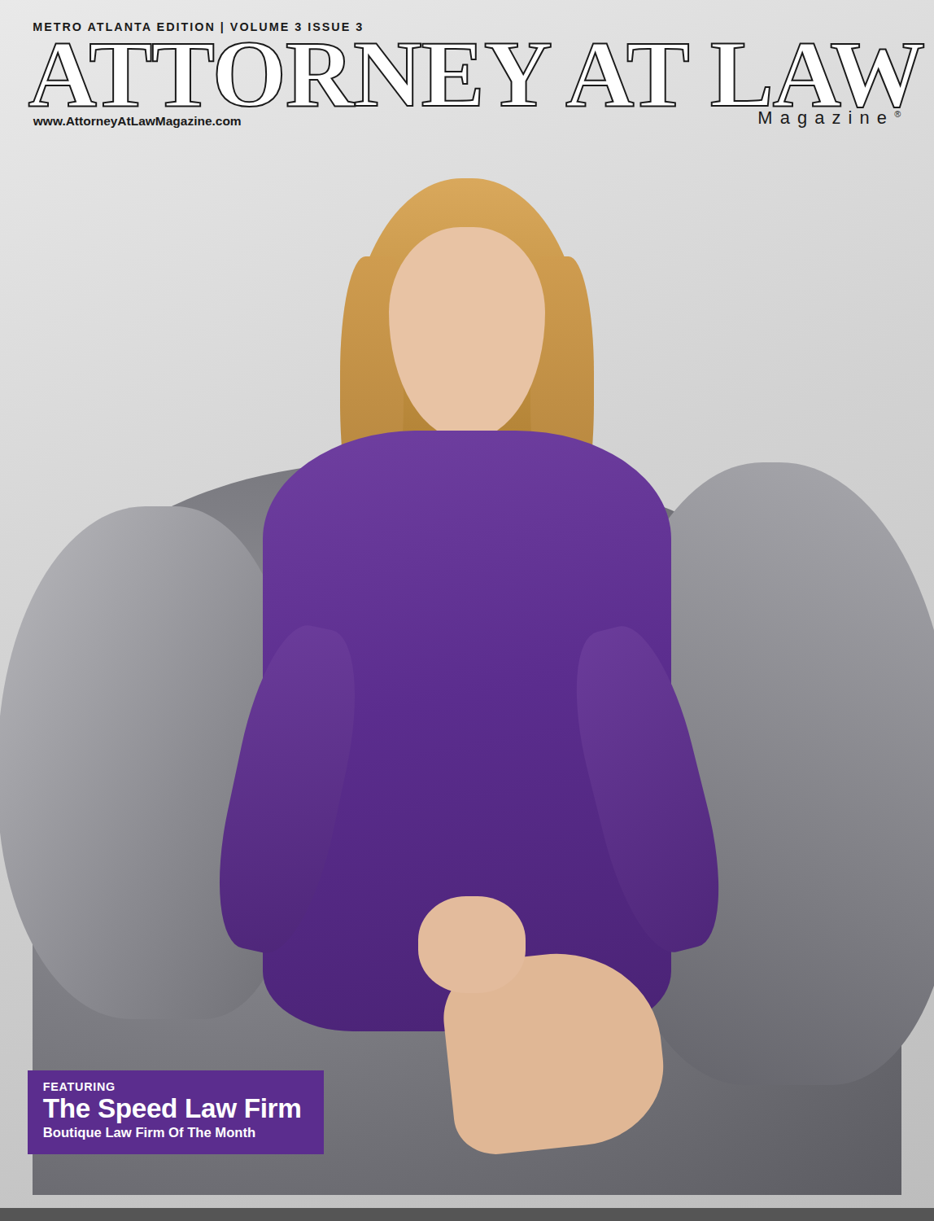Cover photograph of the featured attorney.
Metro Atlanta Edition | Volume 3 Issue 3
Attorney at Law
www.AttorneyAtLawMagazine.com Magazine®
Featuring The Speed Law Firm Boutique Law Firm Of The Month